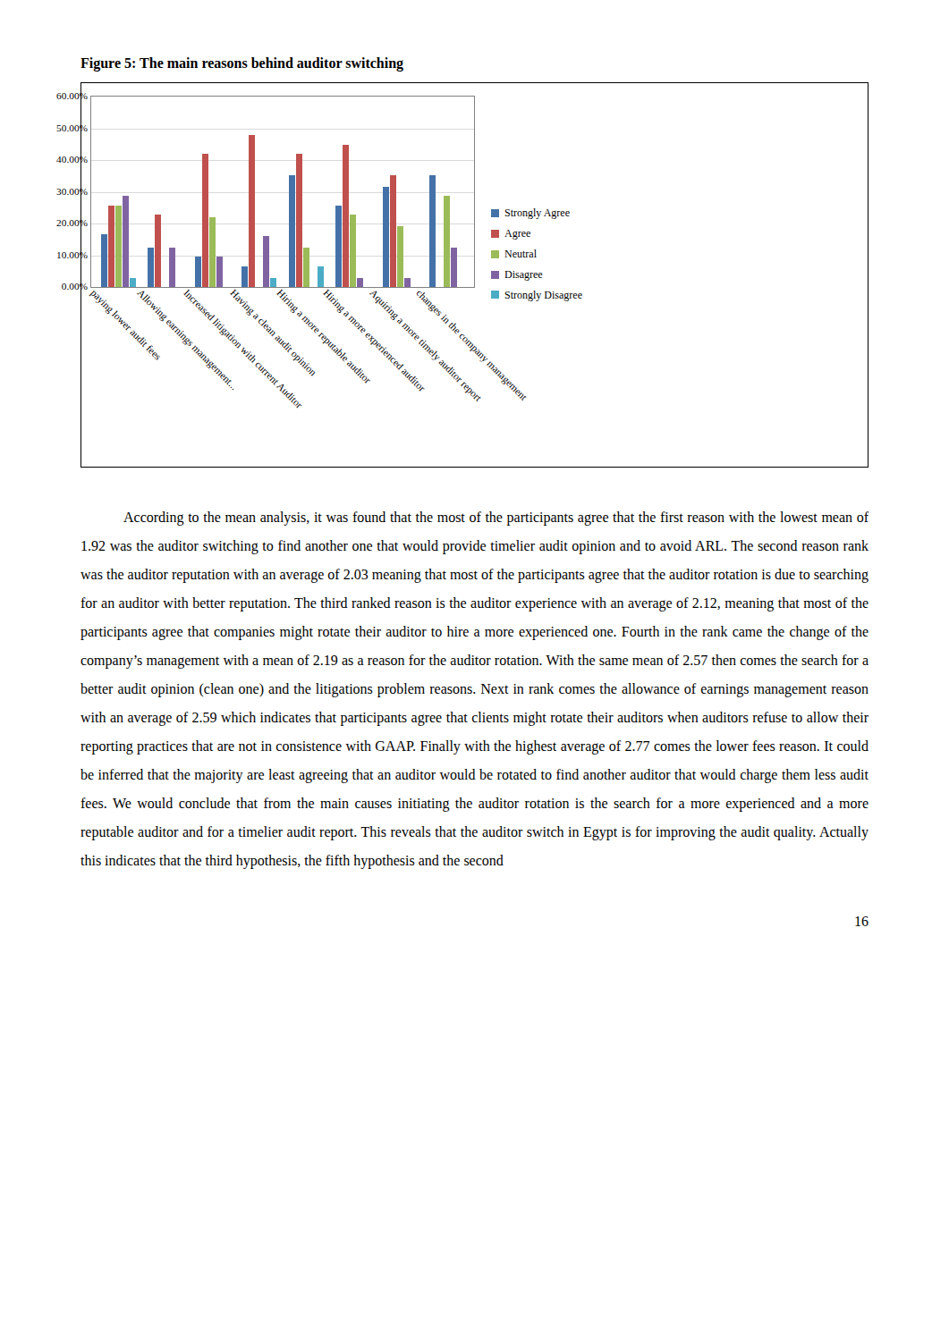Figure 5: The main reasons behind auditor switching
60.00% 50.00% 40.00% 30.00% 20.00% 10.00% 0.00%
paying lower audit fees Allowing earnings management... Increased litigation with current Auditor Having a clean audit opinion Hiring a more reputable auditor Hiring a more experienced auditor Aquiring a more timely auditor report changes in the company management
Strongly Agree
Agree
Neutral
Disagree
Strongly Disagree
According to the mean analysis, it was found that the most of the participants agree that the first reason with the lowest mean of 1.92 was the auditor switching to find another one that would provide timelier audit opinion and to avoid ARL. The second reason rank was the auditor reputation with an average of 2.03 meaning that most of the participants agree that the auditor rotation is due to searching for an auditor with better reputation. The third ranked reason is the auditor experience with an average of 2.12, meaning that most of the participants agree that companies might rotate their auditor to hire a more experienced one. Fourth in the rank came the change of the company’s management with a mean of 2.19 as a reason for the auditor rotation. With the same mean of 2.57 then comes the search for a better audit opinion (clean one) and the litigations problem reasons. Next in rank comes the allowance of earnings management reason with an average of 2.59 which indicates that participants agree that clients might rotate their auditors when auditors refuse to allow their reporting practices that are not in consistence with GAAP. Finally with the highest average of 2.77 comes the lower fees reason. It could be inferred that the majority are least agreeing that an auditor would be rotated to find another auditor that would charge them less audit fees. We would conclude that from the main causes initiating the auditor rotation is the search for a more experienced and a more reputable auditor and for a timelier audit report. This reveals that the auditor switch in Egypt is for improving the audit quality. Actually this indicates that the third hypothesis, the fifth hypothesis and the second
16